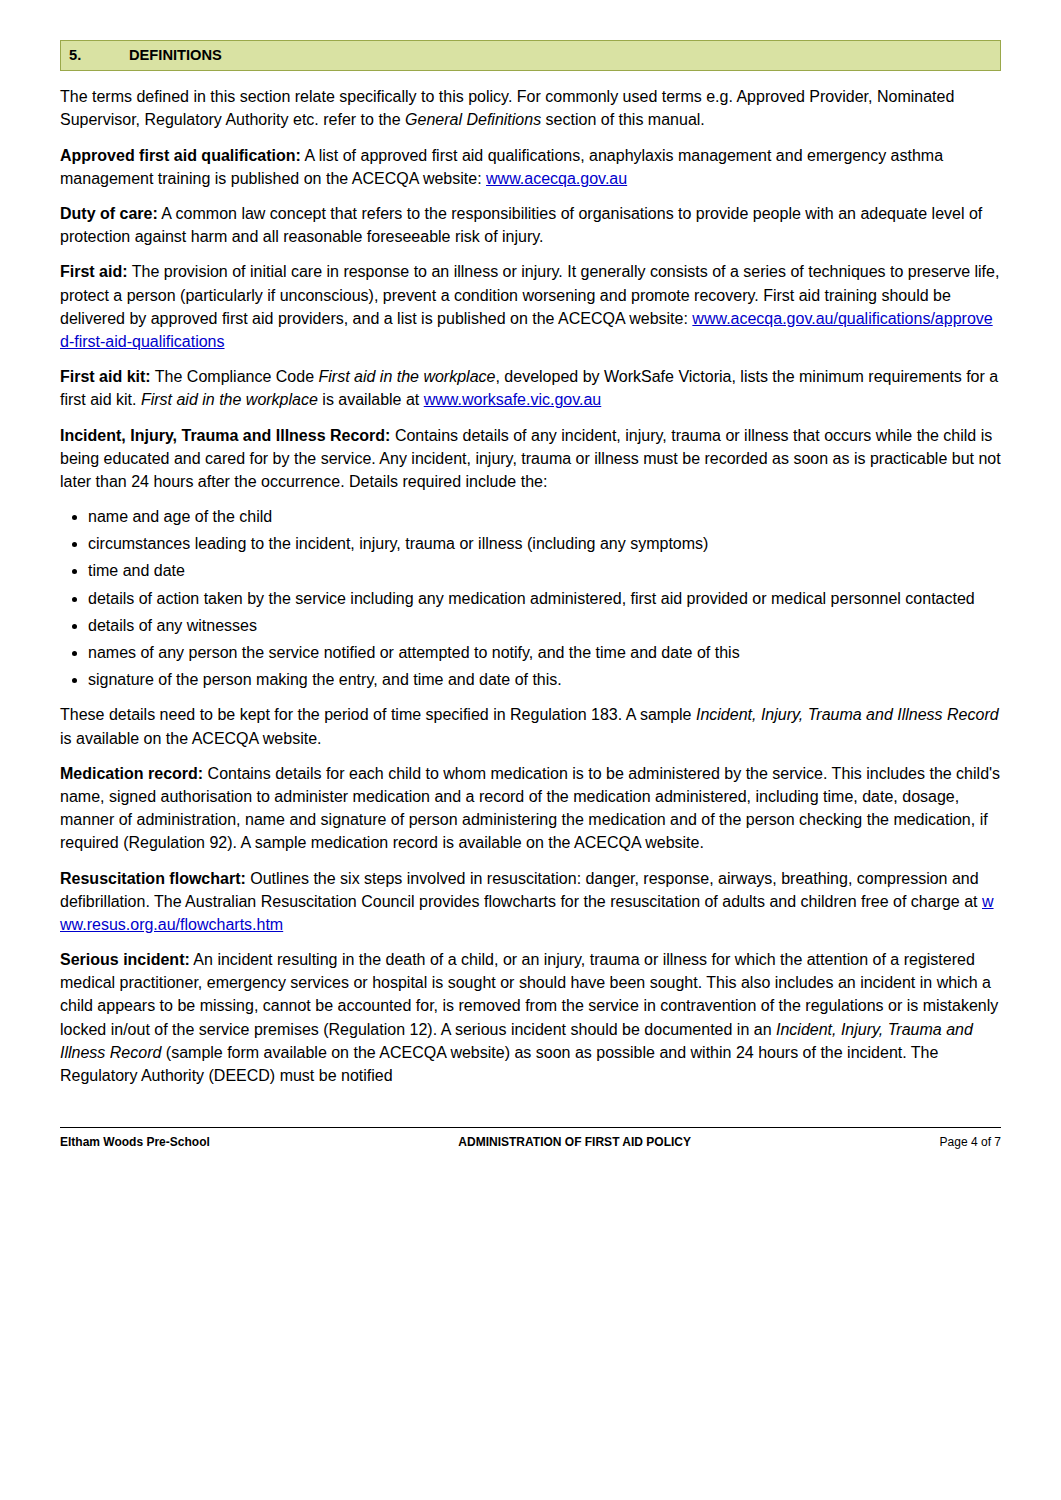5. DEFINITIONS
The terms defined in this section relate specifically to this policy. For commonly used terms e.g. Approved Provider, Nominated Supervisor, Regulatory Authority etc. refer to the General Definitions section of this manual.
Approved first aid qualification: A list of approved first aid qualifications, anaphylaxis management and emergency asthma management training is published on the ACECQA website: www.acecqa.gov.au
Duty of care: A common law concept that refers to the responsibilities of organisations to provide people with an adequate level of protection against harm and all reasonable foreseeable risk of injury.
First aid: The provision of initial care in response to an illness or injury. It generally consists of a series of techniques to preserve life, protect a person (particularly if unconscious), prevent a condition worsening and promote recovery. First aid training should be delivered by approved first aid providers, and a list is published on the ACECQA website: www.acecqa.gov.au/qualifications/approved-first-aid-qualifications
First aid kit: The Compliance Code First aid in the workplace, developed by WorkSafe Victoria, lists the minimum requirements for a first aid kit. First aid in the workplace is available at www.worksafe.vic.gov.au
Incident, Injury, Trauma and Illness Record: Contains details of any incident, injury, trauma or illness that occurs while the child is being educated and cared for by the service. Any incident, injury, trauma or illness must be recorded as soon as is practicable but not later than 24 hours after the occurrence. Details required include the:
name and age of the child
circumstances leading to the incident, injury, trauma or illness (including any symptoms)
time and date
details of action taken by the service including any medication administered, first aid provided or medical personnel contacted
details of any witnesses
names of any person the service notified or attempted to notify, and the time and date of this
signature of the person making the entry, and time and date of this.
These details need to be kept for the period of time specified in Regulation 183. A sample Incident, Injury, Trauma and Illness Record is available on the ACECQA website.
Medication record: Contains details for each child to whom medication is to be administered by the service. This includes the child's name, signed authorisation to administer medication and a record of the medication administered, including time, date, dosage, manner of administration, name and signature of person administering the medication and of the person checking the medication, if required (Regulation 92). A sample medication record is available on the ACECQA website.
Resuscitation flowchart: Outlines the six steps involved in resuscitation: danger, response, airways, breathing, compression and defibrillation. The Australian Resuscitation Council provides flowcharts for the resuscitation of adults and children free of charge at www.resus.org.au/flowcharts.htm
Serious incident: An incident resulting in the death of a child, or an injury, trauma or illness for which the attention of a registered medical practitioner, emergency services or hospital is sought or should have been sought. This also includes an incident in which a child appears to be missing, cannot be accounted for, is removed from the service in contravention of the regulations or is mistakenly locked in/out of the service premises (Regulation 12). A serious incident should be documented in an Incident, Injury, Trauma and Illness Record (sample form available on the ACECQA website) as soon as possible and within 24 hours of the incident. The Regulatory Authority (DEECD) must be notified
Eltham Woods Pre-School ADMINISTRATION OF FIRST AID POLICY Page 4 of 7